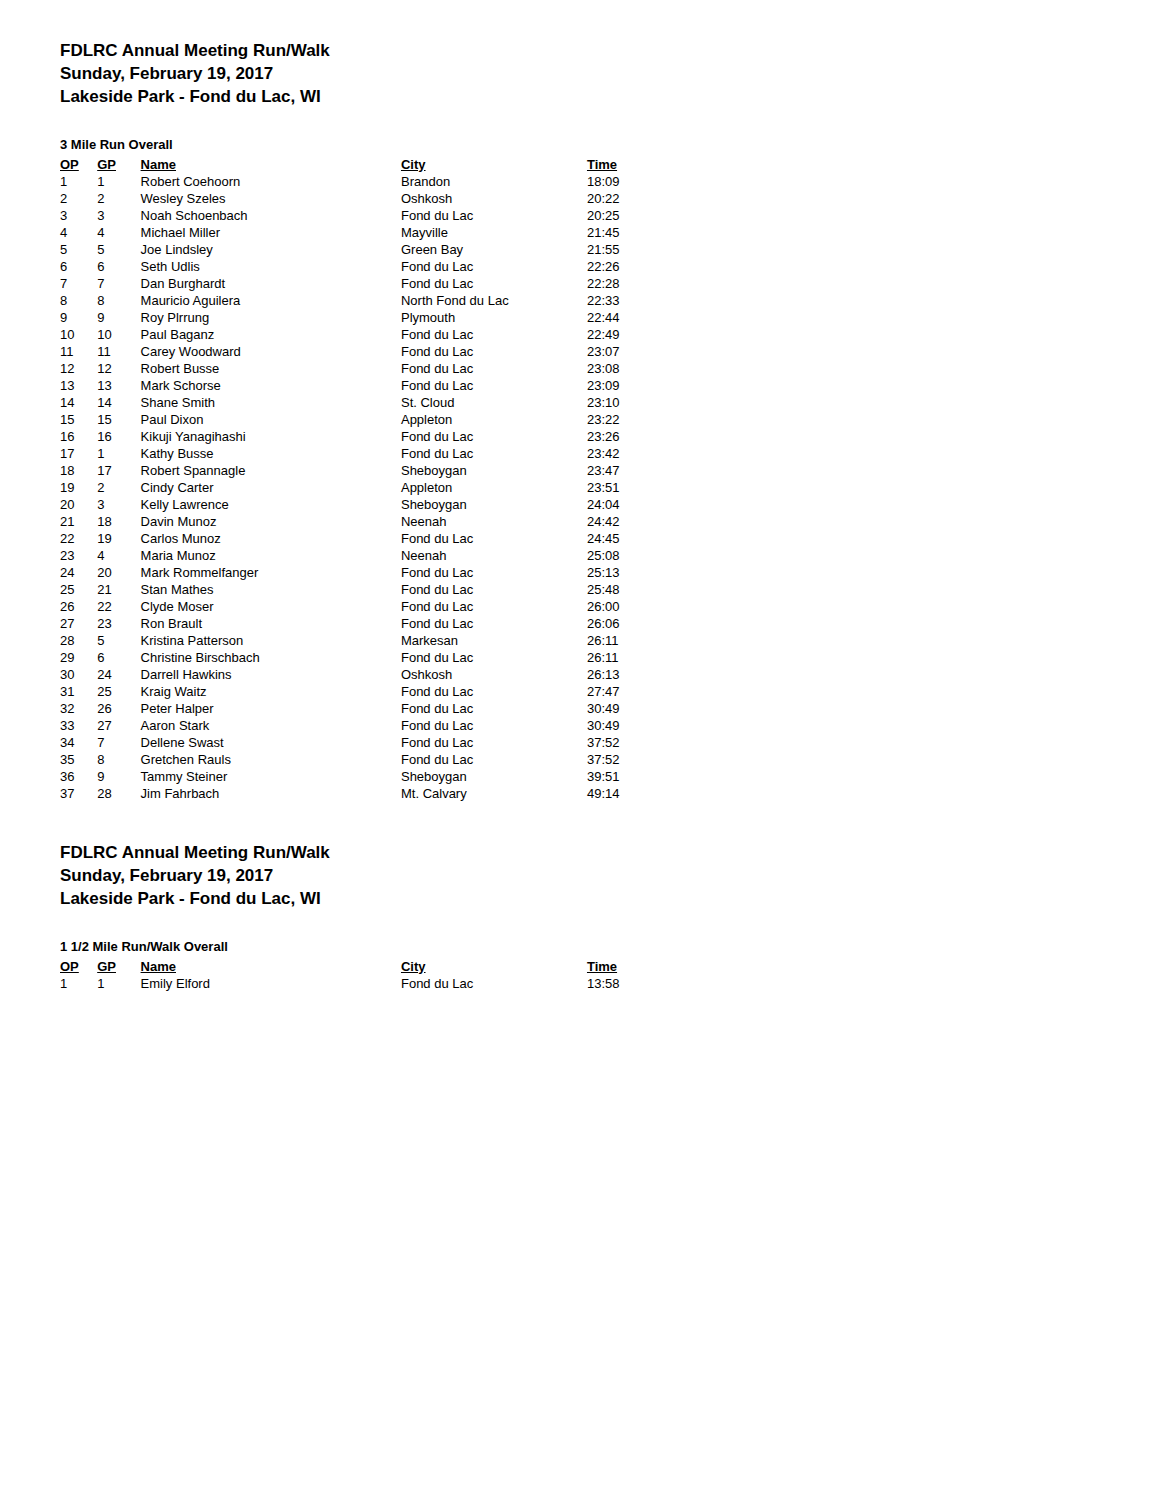FDLRC Annual Meeting Run/Walk
Sunday, February 19, 2017
Lakeside Park - Fond du Lac, WI
3 Mile Run Overall
| OP | GP | Name | City | Time |
| --- | --- | --- | --- | --- |
| 1 | 1 | Robert Coehoorn | Brandon | 18:09 |
| 2 | 2 | Wesley Szeles | Oshkosh | 20:22 |
| 3 | 3 | Noah Schoenbach | Fond du Lac | 20:25 |
| 4 | 4 | Michael Miller | Mayville | 21:45 |
| 5 | 5 | Joe Lindsley | Green Bay | 21:55 |
| 6 | 6 | Seth Udlis | Fond du Lac | 22:26 |
| 7 | 7 | Dan Burghardt | Fond du Lac | 22:28 |
| 8 | 8 | Mauricio Aguilera | North Fond du Lac | 22:33 |
| 9 | 9 | Roy Plrrung | Plymouth | 22:44 |
| 10 | 10 | Paul Baganz | Fond du Lac | 22:49 |
| 11 | 11 | Carey Woodward | Fond du Lac | 23:07 |
| 12 | 12 | Robert Busse | Fond du Lac | 23:08 |
| 13 | 13 | Mark Schorse | Fond du Lac | 23:09 |
| 14 | 14 | Shane Smith | St. Cloud | 23:10 |
| 15 | 15 | Paul Dixon | Appleton | 23:22 |
| 16 | 16 | Kikuji Yanagihashi | Fond du Lac | 23:26 |
| 17 | 1 | Kathy Busse | Fond du Lac | 23:42 |
| 18 | 17 | Robert Spannagle | Sheboygan | 23:47 |
| 19 | 2 | Cindy Carter | Appleton | 23:51 |
| 20 | 3 | Kelly Lawrence | Sheboygan | 24:04 |
| 21 | 18 | Davin Munoz | Neenah | 24:42 |
| 22 | 19 | Carlos Munoz | Fond du Lac | 24:45 |
| 23 | 4 | Maria Munoz | Neenah | 25:08 |
| 24 | 20 | Mark Rommelfanger | Fond du Lac | 25:13 |
| 25 | 21 | Stan Mathes | Fond du Lac | 25:48 |
| 26 | 22 | Clyde Moser | Fond du Lac | 26:00 |
| 27 | 23 | Ron Brault | Fond du Lac | 26:06 |
| 28 | 5 | Kristina Patterson | Markesan | 26:11 |
| 29 | 6 | Christine Birschbach | Fond du Lac | 26:11 |
| 30 | 24 | Darrell Hawkins | Oshkosh | 26:13 |
| 31 | 25 | Kraig Waitz | Fond du Lac | 27:47 |
| 32 | 26 | Peter Halper | Fond du Lac | 30:49 |
| 33 | 27 | Aaron Stark | Fond du Lac | 30:49 |
| 34 | 7 | Dellene Swast | Fond du Lac | 37:52 |
| 35 | 8 | Gretchen Rauls | Fond du Lac | 37:52 |
| 36 | 9 | Tammy Steiner | Sheboygan | 39:51 |
| 37 | 28 | Jim Fahrbach | Mt. Calvary | 49:14 |
FDLRC Annual Meeting Run/Walk
Sunday, February 19, 2017
Lakeside Park - Fond du Lac, WI
1 1/2 Mile Run/Walk Overall
| OP | GP | Name | City | Time |
| --- | --- | --- | --- | --- |
| 1 | 1 | Emily Elford | Fond du Lac | 13:58 |